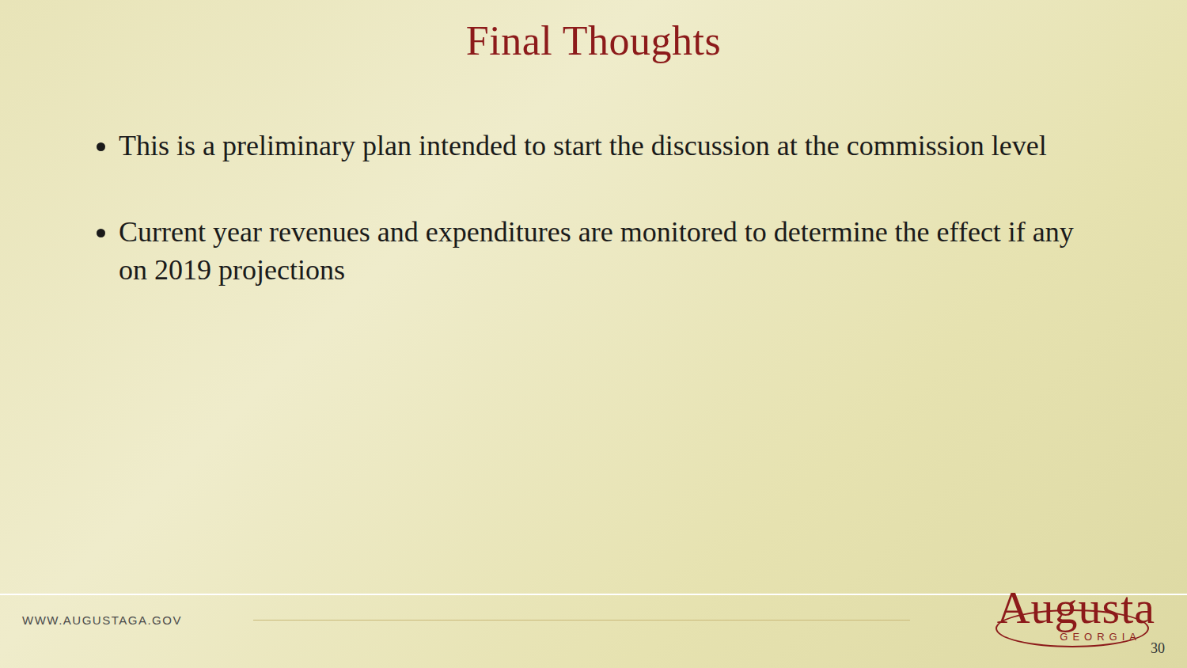Final Thoughts
This is a preliminary plan intended to start the discussion at the commission level
Current year revenues and expenditures are monitored to determine the effect if any on 2019 projections
WWW.AUGUSTAGA.GOV
Augusta
GEORGIA
30